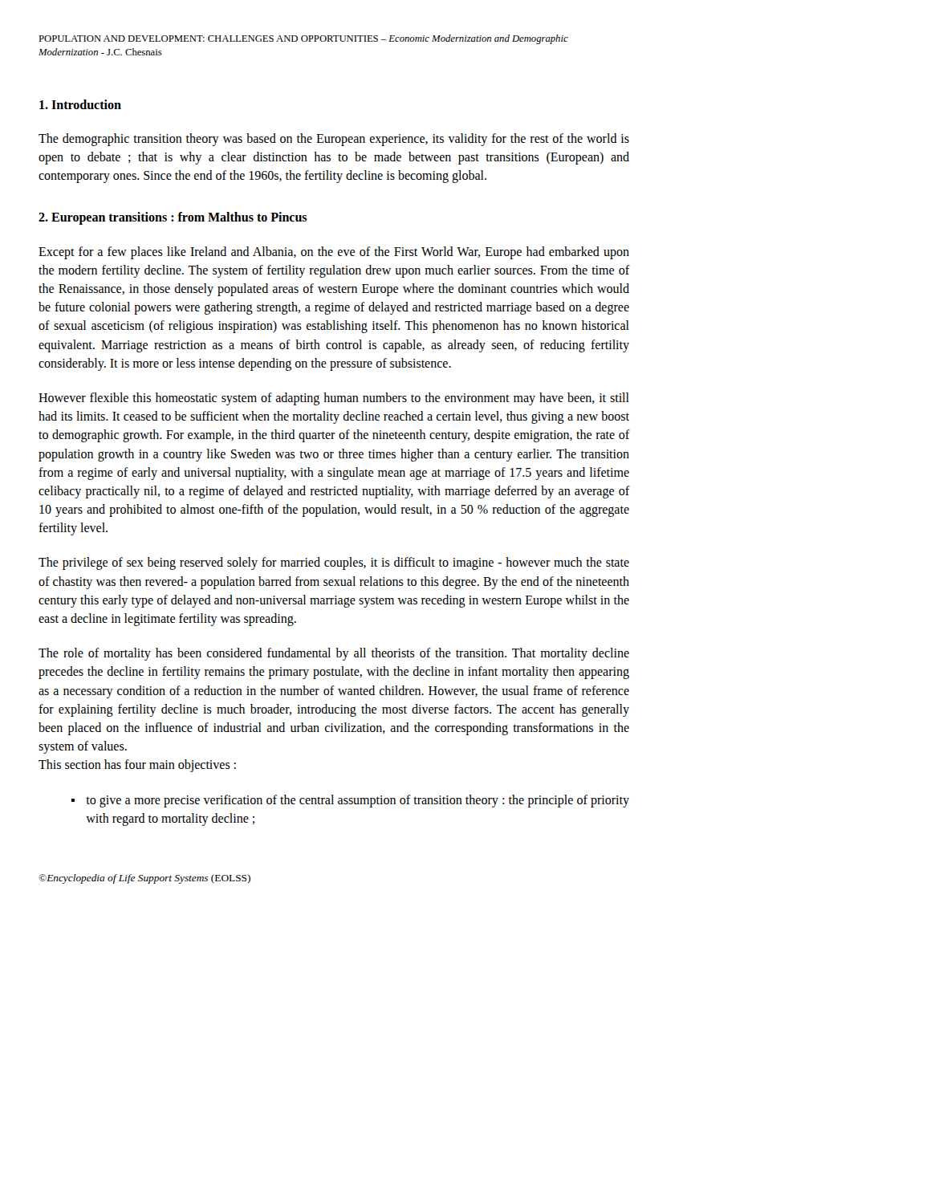POPULATION AND DEVELOPMENT: CHALLENGES AND OPPORTUNITIES – Economic Modernization and Demographic Modernization - J.C. Chesnais
1. Introduction
The demographic transition theory was based on the European experience, its validity for the rest of the world is open to debate ; that is why a clear distinction has to be made between past transitions (European) and contemporary ones. Since the end of the 1960s, the fertility decline is becoming global.
2. European transitions : from Malthus to Pincus
Except for a few places like Ireland and Albania, on the eve of the First World War, Europe had embarked upon the modern fertility decline. The system of fertility regulation drew upon much earlier sources. From the time of the Renaissance, in those densely populated areas of western Europe where the dominant countries which would be future colonial powers were gathering strength, a regime of delayed and restricted marriage based on a degree of sexual asceticism (of religious inspiration) was establishing itself. This phenomenon has no known historical equivalent. Marriage restriction as a means of birth control is capable, as already seen, of reducing fertility considerably. It is more or less intense depending on the pressure of subsistence.
However flexible this homeostatic system of adapting human numbers to the environment may have been, it still had its limits. It ceased to be sufficient when the mortality decline reached a certain level, thus giving a new boost to demographic growth. For example, in the third quarter of the nineteenth century, despite emigration, the rate of population growth in a country like Sweden was two or three times higher than a century earlier. The transition from a regime of early and universal nuptiality, with a singulate mean age at marriage of 17.5 years and lifetime celibacy practically nil, to a regime of delayed and restricted nuptiality, with marriage deferred by an average of 10 years and prohibited to almost one-fifth of the population, would result, in a 50 % reduction of the aggregate fertility level.
The privilege of sex being reserved solely for married couples, it is difficult to imagine - however much the state of chastity was then revered- a population barred from sexual relations to this degree. By the end of the nineteenth century this early type of delayed and non-universal marriage system was receding in western Europe whilst in the east a decline in legitimate fertility was spreading.
The role of mortality has been considered fundamental by all theorists of the transition. That mortality decline precedes the decline in fertility remains the primary postulate, with the decline in infant mortality then appearing as a necessary condition of a reduction in the number of wanted children. However, the usual frame of reference for explaining fertility decline is much broader, introducing the most diverse factors. The accent has generally been placed on the influence of industrial and urban civilization, and the corresponding transformations in the system of values.
This section has four main objectives :
to give a more precise verification of the central assumption of transition theory : the principle of priority with regard to mortality decline ;
©Encyclopedia of Life Support Systems (EOLSS)